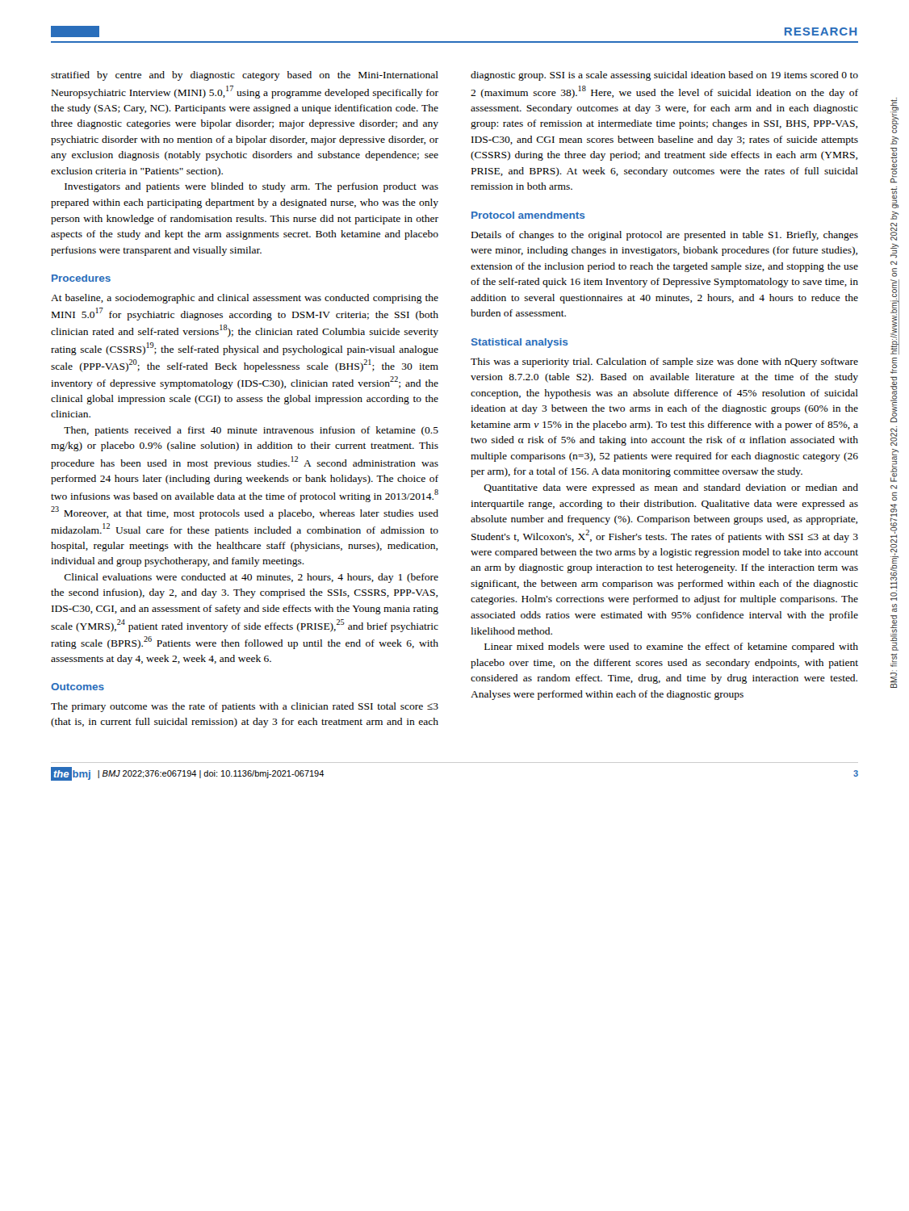RESEARCH
BMJ: first published as 10.1136/bmj-2021-067194 on 2 February 2022. Downloaded from http://www.bmj.com/ on 2 July 2022 by guest. Protected by copyright.
stratified by centre and by diagnostic category based on the Mini-International Neuropsychiatric Interview (MINI) 5.0,17 using a programme developed specifically for the study (SAS; Cary, NC). Participants were assigned a unique identification code. The three diagnostic categories were bipolar disorder; major depressive disorder; and any psychiatric disorder with no mention of a bipolar disorder, major depressive disorder, or any exclusion diagnosis (notably psychotic disorders and substance dependence; see exclusion criteria in "Patients" section).
Investigators and patients were blinded to study arm. The perfusion product was prepared within each participating department by a designated nurse, who was the only person with knowledge of randomisation results. This nurse did not participate in other aspects of the study and kept the arm assignments secret. Both ketamine and placebo perfusions were transparent and visually similar.
Procedures
At baseline, a sociodemographic and clinical assessment was conducted comprising the MINI 5.017 for psychiatric diagnoses according to DSM-IV criteria; the SSI (both clinician rated and self-rated versions18); the clinician rated Columbia suicide severity rating scale (CSSRS)19; the self-rated physical and psychological pain-visual analogue scale (PPP-VAS)20; the self-rated Beck hopelessness scale (BHS)21; the 30 item inventory of depressive symptomatology (IDS-C30), clinician rated version22; and the clinical global impression scale (CGI) to assess the global impression according to the clinician.
Then, patients received a first 40 minute intravenous infusion of ketamine (0.5 mg/kg) or placebo 0.9% (saline solution) in addition to their current treatment. This procedure has been used in most previous studies.12 A second administration was performed 24 hours later (including during weekends or bank holidays). The choice of two infusions was based on available data at the time of protocol writing in 2013/2014.8 23 Moreover, at that time, most protocols used a placebo, whereas later studies used midazolam.12 Usual care for these patients included a combination of admission to hospital, regular meetings with the healthcare staff (physicians, nurses), medication, individual and group psychotherapy, and family meetings.
Clinical evaluations were conducted at 40 minutes, 2 hours, 4 hours, day 1 (before the second infusion), day 2, and day 3. They comprised the SSIs, CSSRS, PPP-VAS, IDS-C30, CGI, and an assessment of safety and side effects with the Young mania rating scale (YMRS),24 patient rated inventory of side effects (PRISE),25 and brief psychiatric rating scale (BPRS).26 Patients were then followed up until the end of week 6, with assessments at day 4, week 2, week 4, and week 6.
Outcomes
The primary outcome was the rate of patients with a clinician rated SSI total score ≤3 (that is, in current full suicidal remission) at day 3 for each treatment arm and in each diagnostic group. SSI is a scale assessing suicidal ideation based on 19 items scored 0 to 2 (maximum score 38).18 Here, we used the level of suicidal ideation on the day of assessment. Secondary outcomes at day 3 were, for each arm and in each diagnostic group: rates of remission at intermediate time points; changes in SSI, BHS, PPP-VAS, IDS-C30, and CGI mean scores between baseline and day 3; rates of suicide attempts (CSSRS) during the three day period; and treatment side effects in each arm (YMRS, PRISE, and BPRS). At week 6, secondary outcomes were the rates of full suicidal remission in both arms.
Protocol amendments
Details of changes to the original protocol are presented in table S1. Briefly, changes were minor, including changes in investigators, biobank procedures (for future studies), extension of the inclusion period to reach the targeted sample size, and stopping the use of the self-rated quick 16 item Inventory of Depressive Symptomatology to save time, in addition to several questionnaires at 40 minutes, 2 hours, and 4 hours to reduce the burden of assessment.
Statistical analysis
This was a superiority trial. Calculation of sample size was done with nQuery software version 8.7.2.0 (table S2). Based on available literature at the time of the study conception, the hypothesis was an absolute difference of 45% resolution of suicidal ideation at day 3 between the two arms in each of the diagnostic groups (60% in the ketamine arm v 15% in the placebo arm). To test this difference with a power of 85%, a two sided α risk of 5% and taking into account the risk of α inflation associated with multiple comparisons (n=3), 52 patients were required for each diagnostic category (26 per arm), for a total of 156. A data monitoring committee oversaw the study.
Quantitative data were expressed as mean and standard deviation or median and interquartile range, according to their distribution. Qualitative data were expressed as absolute number and frequency (%). Comparison between groups used, as appropriate, Student's t, Wilcoxon's, X2, or Fisher's tests. The rates of patients with SSI ≤3 at day 3 were compared between the two arms by a logistic regression model to take into account an arm by diagnostic group interaction to test heterogeneity. If the interaction term was significant, the between arm comparison was performed within each of the diagnostic categories. Holm's corrections were performed to adjust for multiple comparisons. The associated odds ratios were estimated with 95% confidence interval with the profile likelihood method.
Linear mixed models were used to examine the effect of ketamine compared with placebo over time, on the different scores used as secondary endpoints, with patient considered as random effect. Time, drug, and time by drug interaction were tested. Analyses were performed within each of the diagnostic groups
thebmj
| BMJ 2022;376:e067194 | doi: 10.1136/bmj-2021-067194
3